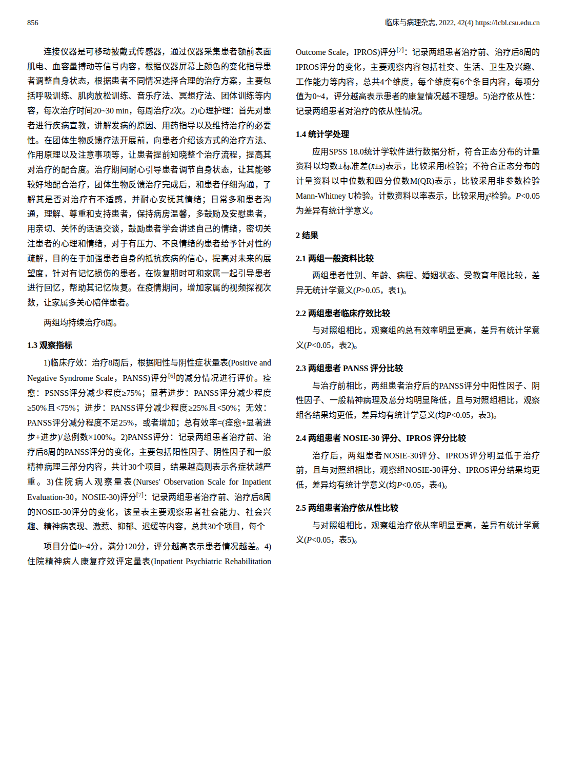856 临床与病理杂志, 2022, 42(4) https://lcbl.csu.edu.cn
连接仪器是可移动披戴式传感器，通过仪器采集患者额前表面肌电、血容量搏动等信号内容，根据仪器屏幕上颜色的变化指导患者调整自身状态，根据患者不同情况选择合理的治疗方案，主要包括呼吸训练、肌肉放松训练、音乐疗法、冥想疗法、团体训练等内容，每次治疗时间20~30 min，每周治疗2次。2)心理护理：首先对患者进行疾病宣教，讲解发病的原因、用药指导以及维持治疗的必要性。在团体生物反馈疗法开展前，向患者介绍该方式的治疗方法、作用原理以及注意事项等，让患者提前知晓整个治疗流程，提高其对治疗的配合度。治疗期间耐心引导患者调节自身状态，让其能够较好地配合治疗，团体生物反馈治疗完成后，和患者仔细沟通，了解其是否对治疗有不适感，并耐心安抚其情绪；日常多和患者沟通，理解、尊重和支持患者，保持病房温馨，多鼓励及安慰患者，用亲切、关怀的话语交谈，鼓励患者学会讲述自己的情绪，密切关注患者的心理和情绪，对于有压力、不良情绪的患者给予针对性的疏解，目的在于加强患者自身的抵抗疾病的信心，提高对未来的展望度，针对有记忆损伤的患者，在恢复期时可和家属一起引导患者进行回忆，帮助其记忆恢复。在疫情期间，增加家属的视频探视次数，让家属多关心陪伴患者。
两组均持续治疗8周。
1.3 观察指标
1)临床疗效：治疗8周后，根据阳性与阴性症状量表(Positive and Negative Syndrome Scale，PANSS)评分[6]的减分情况进行评价。痊愈：PSNSS评分减少程度≥75%；显著进步：PANSS评分减少程度≥50%且<75%；进步：PANSS评分减少程度≥25%且<50%；无效：PANSS评分减分程度不足25%，或者增加；总有效率=(痊愈+显著进步+进步)/总例数×100%。2)PANSS评分：记录两组患者治疗前、治疗后8周的PANSS评分的变化，主要包括阳性因子、阴性因子和一般精神病理三部分内容，共计30个项目，结果越高则表示各症状越严重。3)住院病人观察量表(Nurses' Observation Scale for Inpatient Evaluation-30，NOSIE-30)评分[7]：记录两组患者治疗前、治疗后8周的NOSIE-30评分的变化，该量表主要观察患者社会能力、社会兴趣、精神病表现、激惹、抑郁、迟缓等内容，总共30个项目，每个
项目分值0~4分，满分120分，评分越高表示患者情况越差。4)住院精神病人康复疗效评定量表(Inpatient Psychiatric Rehabilitation Outcome Scale，IPROS)评分[7]：记录两组患者治疗前、治疗后8周的IPROS评分的变化，主要观察内容包括社交、生活、卫生及兴趣、工作能力等内容，总共4个维度，每个维度有6个条目内容，每项分值为0~4，评分越高表示患者的康复情况越不理想。5)治疗依从性：记录两组患者对治疗的依从性情况。
1.4 统计学处理
应用SPSS 18.0统计学软件进行数据分析，符合正态分布的计量资料以均数±标准差(x̄±s)表示，比较采用t检验；不符合正态分布的计量资料以中位数和四分位数M(QR)表示，比较采用非参数检验Mann-Whitney U检验。计数资料以率表示，比较采用χ²检验。P<0.05为差异有统计学意义。
2 结果
2.1 两组一般资料比较
两组患者性别、年龄、病程、婚姻状态、受教育年限比较，差异无统计学意义(P>0.05，表1)。
2.2 两组患者临床疗效比较
与对照组相比，观察组的总有效率明显更高，差异有统计学意义(P<0.05，表2)。
2.3 两组患者 PANSS 评分比较
与治疗前相比，两组患者治疗后的PANSS评分中阳性因子、阴性因子、一般精神病理及总分均明显降低，且与对照组相比，观察组各结果均更低，差异均有统计学意义(均P<0.05，表3)。
2.4 两组患者 NOSIE-30 评分、IPROS 评分比较
治疗后，两组患者NOSIE-30评分、IPROS评分明显低于治疗前，且与对照组相比，观察组NOSIE-30评分、IPROS评分结果均更低，差异均有统计学意义(均P<0.05，表4)。
2.5 两组患者治疗依从性比较
与对照组相比，观察组治疗依从率明显更高，差异有统计学意义(P<0.05，表5)。